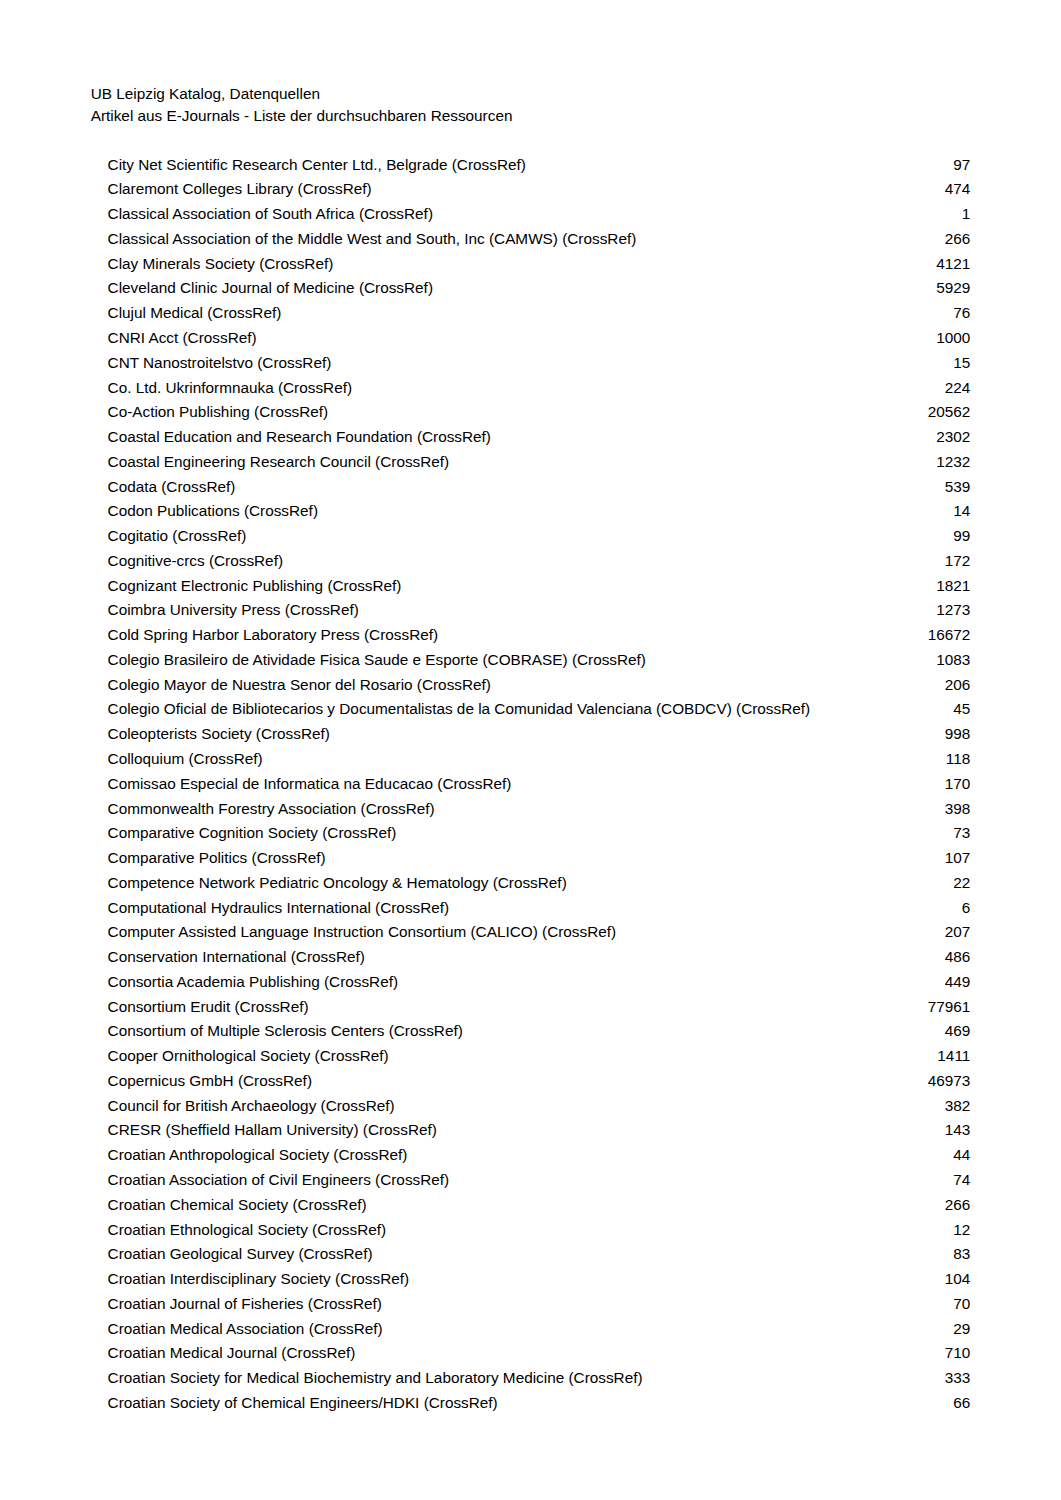UB Leipzig Katalog, Datenquellen
Artikel aus E-Journals - Liste der durchsuchbaren Ressourcen
| City Net Scientific Research Center Ltd., Belgrade (CrossRef) | 97 |
| Claremont Colleges Library (CrossRef) | 474 |
| Classical Association of South Africa (CrossRef) | 1 |
| Classical Association of the Middle West and South, Inc (CAMWS) (CrossRef) | 266 |
| Clay Minerals Society (CrossRef) | 4121 |
| Cleveland Clinic Journal of Medicine (CrossRef) | 5929 |
| Clujul Medical (CrossRef) | 76 |
| CNRI Acct (CrossRef) | 1000 |
| CNT Nanostroitelstvo (CrossRef) | 15 |
| Co. Ltd. Ukrinformnauka (CrossRef) | 224 |
| Co-Action Publishing (CrossRef) | 20562 |
| Coastal Education and Research Foundation (CrossRef) | 2302 |
| Coastal Engineering Research Council (CrossRef) | 1232 |
| Codata (CrossRef) | 539 |
| Codon Publications (CrossRef) | 14 |
| Cogitatio (CrossRef) | 99 |
| Cognitive-crcs (CrossRef) | 172 |
| Cognizant Electronic Publishing (CrossRef) | 1821 |
| Coimbra University Press (CrossRef) | 1273 |
| Cold Spring Harbor Laboratory Press (CrossRef) | 16672 |
| Colegio Brasileiro de Atividade Fisica Saude e Esporte (COBRASE) (CrossRef) | 1083 |
| Colegio Mayor de Nuestra Senor del Rosario (CrossRef) | 206 |
| Colegio Oficial de Bibliotecarios y Documentalistas de la Comunidad Valenciana (COBDCV) (CrossRef) | 45 |
| Coleopterists Society (CrossRef) | 998 |
| Colloquium (CrossRef) | 118 |
| Comissao Especial de Informatica na Educacao (CrossRef) | 170 |
| Commonwealth Forestry Association (CrossRef) | 398 |
| Comparative Cognition Society (CrossRef) | 73 |
| Comparative Politics (CrossRef) | 107 |
| Competence Network Pediatric Oncology & Hematology (CrossRef) | 22 |
| Computational Hydraulics International (CrossRef) | 6 |
| Computer Assisted Language Instruction Consortium (CALICO) (CrossRef) | 207 |
| Conservation International (CrossRef) | 486 |
| Consortia Academia Publishing (CrossRef) | 449 |
| Consortium Erudit (CrossRef) | 77961 |
| Consortium of Multiple Sclerosis Centers (CrossRef) | 469 |
| Cooper Ornithological Society (CrossRef) | 1411 |
| Copernicus GmbH (CrossRef) | 46973 |
| Council for British Archaeology (CrossRef) | 382 |
| CRESR (Sheffield Hallam University) (CrossRef) | 143 |
| Croatian Anthropological Society (CrossRef) | 44 |
| Croatian Association of Civil Engineers (CrossRef) | 74 |
| Croatian Chemical Society (CrossRef) | 266 |
| Croatian Ethnological Society (CrossRef) | 12 |
| Croatian Geological Survey (CrossRef) | 83 |
| Croatian Interdisciplinary Society (CrossRef) | 104 |
| Croatian Journal of Fisheries (CrossRef) | 70 |
| Croatian Medical Association (CrossRef) | 29 |
| Croatian Medical Journal (CrossRef) | 710 |
| Croatian Society for Medical Biochemistry and Laboratory Medicine (CrossRef) | 333 |
| Croatian Society of Chemical Engineers/HDKI (CrossRef) | 66 |